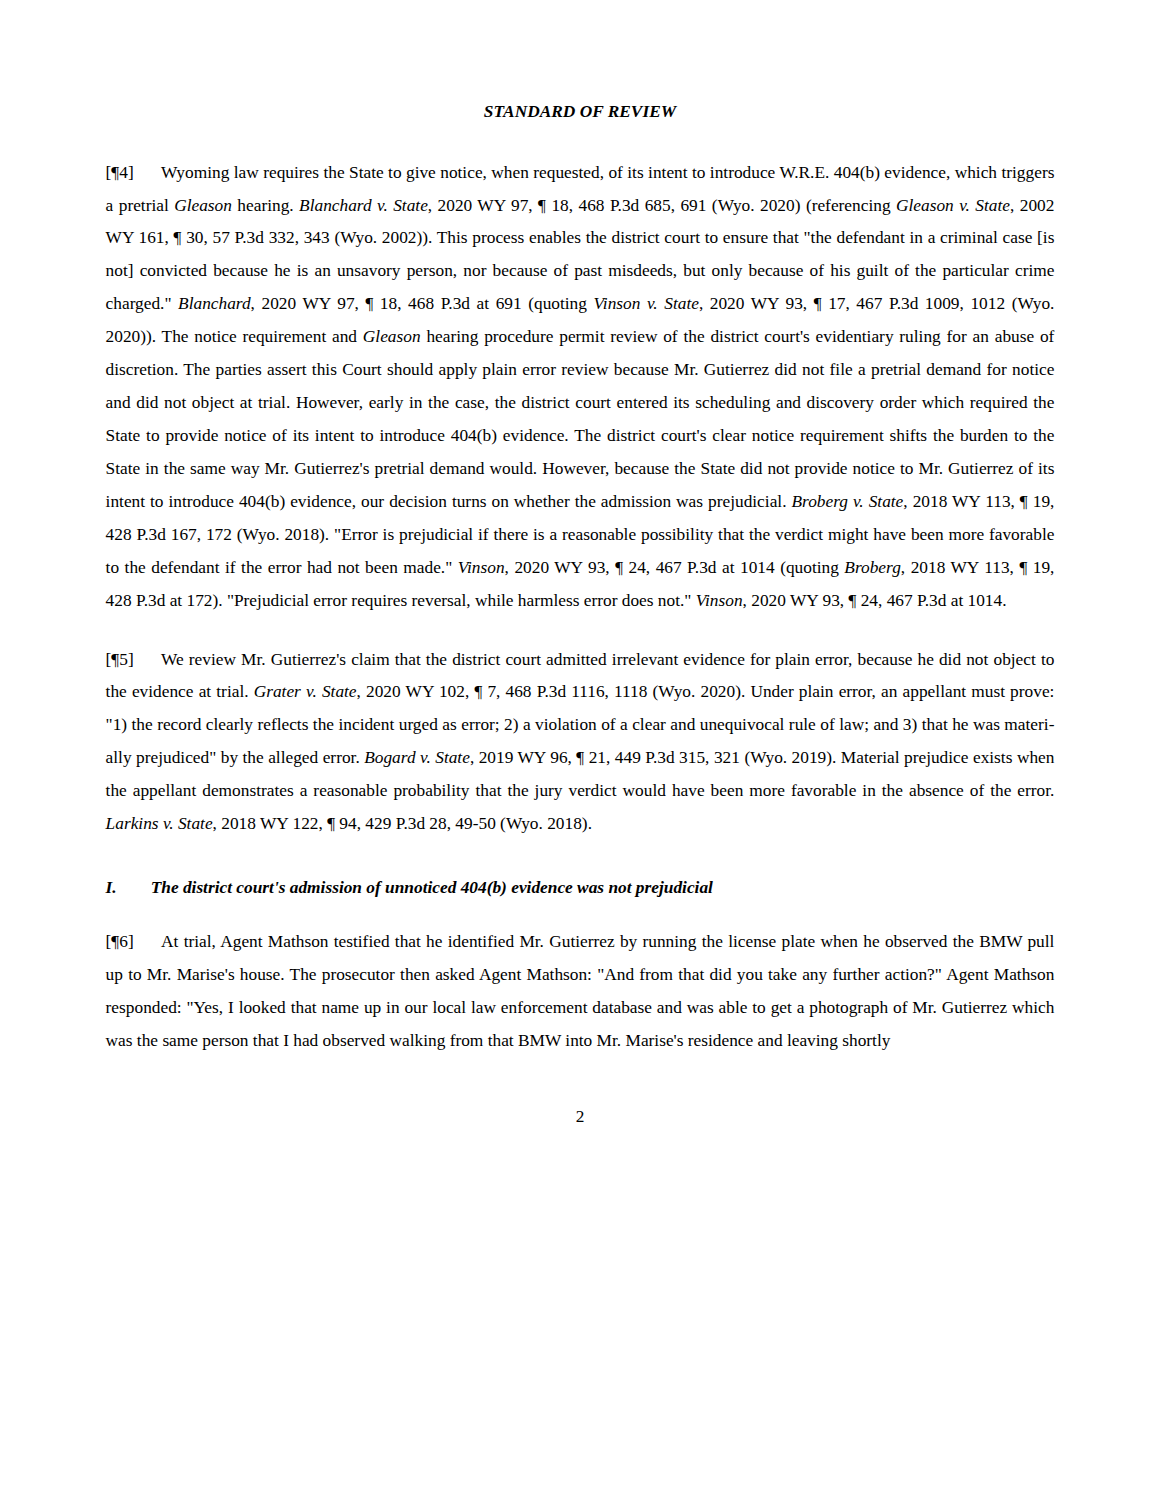STANDARD OF REVIEW
[¶4] Wyoming law requires the State to give notice, when requested, of its intent to introduce W.R.E. 404(b) evidence, which triggers a pretrial Gleason hearing. Blanchard v. State, 2020 WY 97, ¶ 18, 468 P.3d 685, 691 (Wyo. 2020) (referencing Gleason v. State, 2002 WY 161, ¶ 30, 57 P.3d 332, 343 (Wyo. 2002)). This process enables the district court to ensure that "the defendant in a criminal case [is not] convicted because he is an unsavory person, nor because of past misdeeds, but only because of his guilt of the particular crime charged." Blanchard, 2020 WY 97, ¶ 18, 468 P.3d at 691 (quoting Vinson v. State, 2020 WY 93, ¶ 17, 467 P.3d 1009, 1012 (Wyo. 2020)). The notice requirement and Gleason hearing procedure permit review of the district court's evidentiary ruling for an abuse of discretion. The parties assert this Court should apply plain error review because Mr. Gutierrez did not file a pretrial demand for notice and did not object at trial. However, early in the case, the district court entered its scheduling and discovery order which required the State to provide notice of its intent to introduce 404(b) evidence. The district court's clear notice requirement shifts the burden to the State in the same way Mr. Gutierrez's pretrial demand would. However, because the State did not provide notice to Mr. Gutierrez of its intent to introduce 404(b) evidence, our decision turns on whether the admission was prejudicial. Broberg v. State, 2018 WY 113, ¶ 19, 428 P.3d 167, 172 (Wyo. 2018). "Error is prejudicial if there is a reasonable possibility that the verdict might have been more favorable to the defendant if the error had not been made." Vinson, 2020 WY 93, ¶ 24, 467 P.3d at 1014 (quoting Broberg, 2018 WY 113, ¶ 19, 428 P.3d at 172). "Prejudicial error requires reversal, while harmless error does not." Vinson, 2020 WY 93, ¶ 24, 467 P.3d at 1014.
[¶5] We review Mr. Gutierrez's claim that the district court admitted irrelevant evidence for plain error, because he did not object to the evidence at trial. Grater v. State, 2020 WY 102, ¶ 7, 468 P.3d 1116, 1118 (Wyo. 2020). Under plain error, an appellant must prove: "1) the record clearly reflects the incident urged as error; 2) a violation of a clear and unequivocal rule of law; and 3) that he was materially prejudiced" by the alleged error. Bogard v. State, 2019 WY 96, ¶ 21, 449 P.3d 315, 321 (Wyo. 2019). Material prejudice exists when the appellant demonstrates a reasonable probability that the jury verdict would have been more favorable in the absence of the error. Larkins v. State, 2018 WY 122, ¶ 94, 429 P.3d 28, 49-50 (Wyo. 2018).
I. The district court's admission of unnoticed 404(b) evidence was not prejudicial
[¶6] At trial, Agent Mathson testified that he identified Mr. Gutierrez by running the license plate when he observed the BMW pull up to Mr. Marise's house. The prosecutor then asked Agent Mathson: "And from that did you take any further action?" Agent Mathson responded: "Yes, I looked that name up in our local law enforcement database and was able to get a photograph of Mr. Gutierrez which was the same person that I had observed walking from that BMW into Mr. Marise's residence and leaving shortly
2